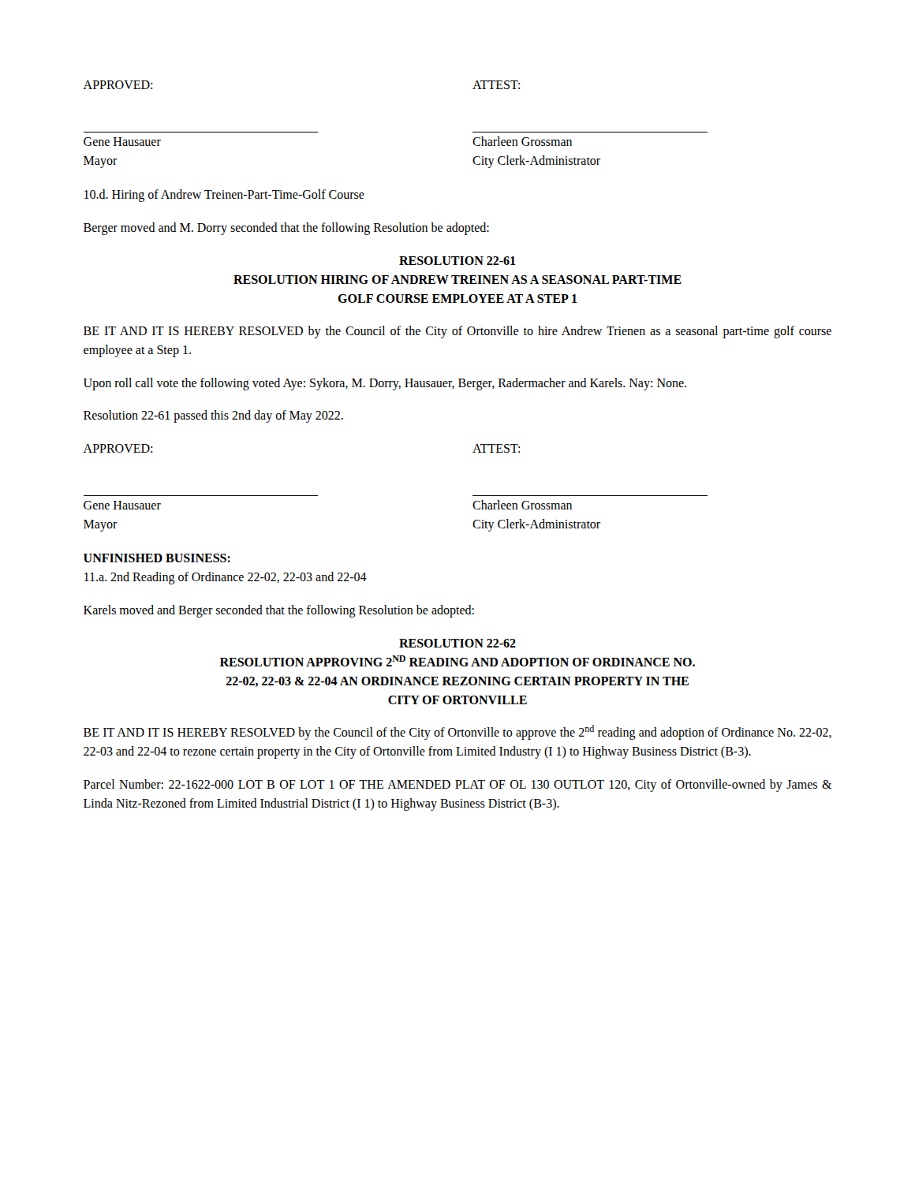APPROVED:
ATTEST:
Gene Hausauer
Mayor
Charleen Grossman
City Clerk-Administrator
10.d. Hiring of Andrew Treinen-Part-Time-Golf Course
Berger moved and M. Dorry seconded that the following Resolution be adopted:
RESOLUTION 22-61
RESOLUTION HIRING OF ANDREW TREINEN AS A SEASONAL PART-TIME
GOLF COURSE EMPLOYEE AT A STEP 1
BE IT AND IT IS HEREBY RESOLVED by the Council of the City of Ortonville to hire Andrew Trienen as a seasonal part-time golf course employee at a Step 1.
Upon roll call vote the following voted Aye: Sykora, M. Dorry, Hausauer, Berger, Radermacher and Karels. Nay: None.
Resolution 22-61 passed this 2nd day of May 2022.
APPROVED:
ATTEST:
Gene Hausauer
Mayor
Charleen Grossman
City Clerk-Administrator
UNFINISHED BUSINESS:
11.a. 2nd Reading of Ordinance 22-02, 22-03 and 22-04
Karels moved and Berger seconded that the following Resolution be adopted:
RESOLUTION 22-62
RESOLUTION APPROVING 2ND READING AND ADOPTION OF ORDINANCE NO.
22-02, 22-03 & 22-04 AN ORDINANCE REZONING CERTAIN PROPERTY IN THE
CITY OF ORTONVILLE
BE IT AND IT IS HEREBY RESOLVED by the Council of the City of Ortonville to approve the 2nd reading and adoption of Ordinance No. 22-02, 22-03 and 22-04 to rezone certain property in the City of Ortonville from Limited Industry (I 1) to Highway Business District (B-3).
Parcel Number: 22-1622-000 LOT B OF LOT 1 OF THE AMENDED PLAT OF OL 130 OUTLOT 120, City of Ortonville-owned by James & Linda Nitz-Rezoned from Limited Industrial District (I 1) to Highway Business District (B-3).